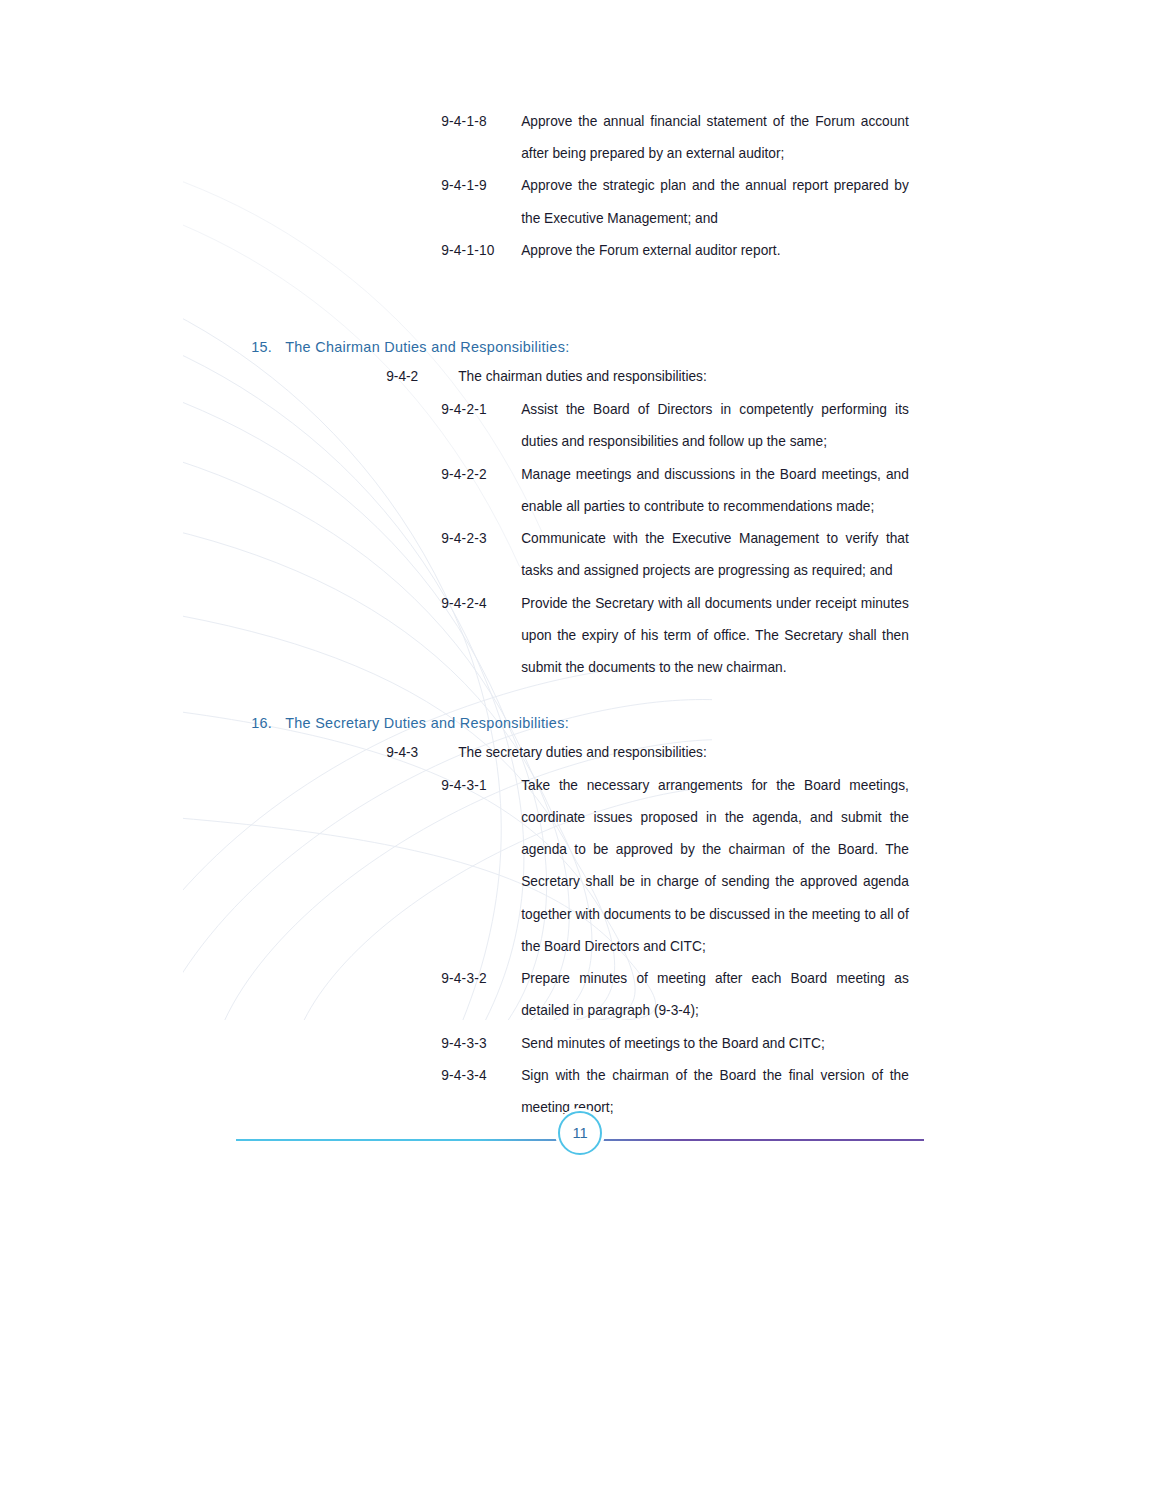9-4-1-8 Approve the annual financial statement of the Forum account after being prepared by an external auditor;
9-4-1-9 Approve the strategic plan and the annual report prepared by the Executive Management; and
9-4-1-10 Approve the Forum external auditor report.
15. The Chairman Duties and Responsibilities:
9-4-2 The chairman duties and responsibilities:
9-4-2-1 Assist the Board of Directors in competently performing its duties and responsibilities and follow up the same;
9-4-2-2 Manage meetings and discussions in the Board meetings, and enable all parties to contribute to recommendations made;
9-4-2-3 Communicate with the Executive Management to verify that tasks and assigned projects are progressing as required; and
9-4-2-4 Provide the Secretary with all documents under receipt minutes upon the expiry of his term of office. The Secretary shall then submit the documents to the new chairman.
16. The Secretary Duties and Responsibilities:
9-4-3 The secretary duties and responsibilities:
9-4-3-1 Take the necessary arrangements for the Board meetings, coordinate issues proposed in the agenda, and submit the agenda to be approved by the chairman of the Board. The Secretary shall be in charge of sending the approved agenda together with documents to be discussed in the meeting to all of the Board Directors and CITC;
9-4-3-2 Prepare minutes of meeting after each Board meeting as detailed in paragraph (9-3-4);
9-4-3-3 Send minutes of meetings to the Board and CITC;
9-4-3-4 Sign with the chairman of the Board the final version of the meeting report;
11